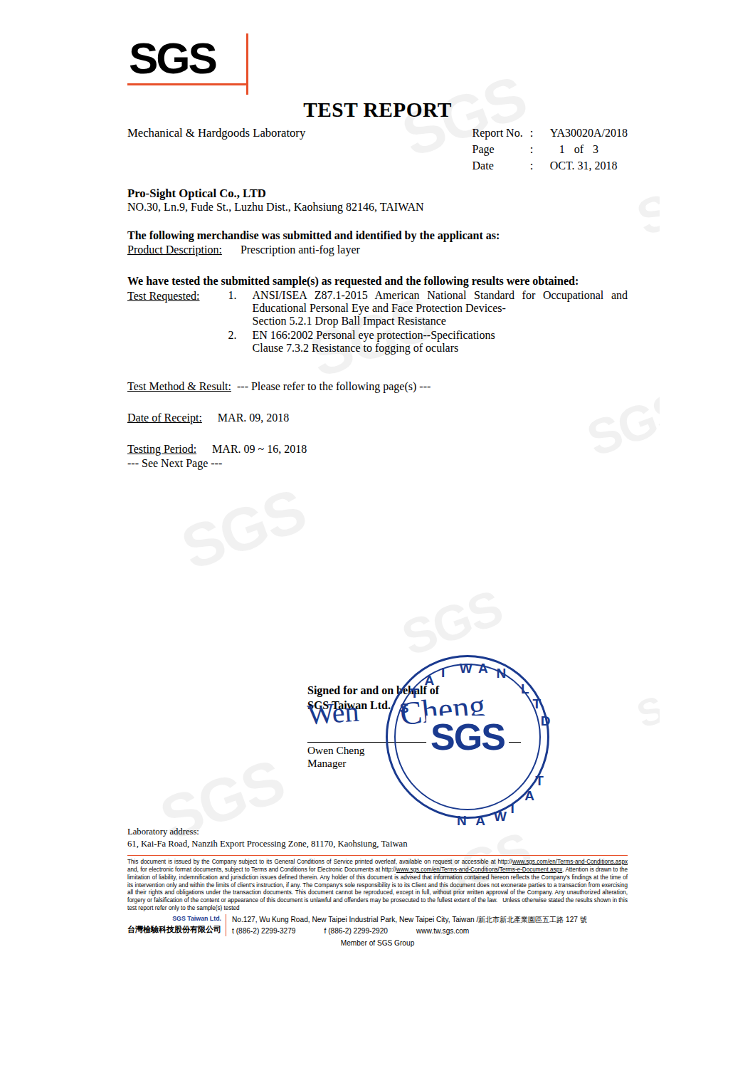SGS
SGS
SGS
SGS
SGS
SGS
SGS
SGS
SGS
SGS
TEST REPORT
Mechanical & Hardgoods Laboratory
| Report No. | ： | YA30020A/2018 |
| Page | ： | 1 of 3 |
| Date | ： | OCT. 31, 2018 |
Pro-Sight Optical Co., LTD
NO.30, Ln.9, Fude St., Luzhu Dist., Kaohsiung 82146, TAIWAN
The following merchandise was submitted and identified by the applicant as:
Product Description:
Prescription anti-fog layer
We have tested the submitted sample(s) as requested and the following results were obtained:
Test Requested:
1. ANSI/ISEA Z87.1-2015 American National Standard for Occupational and Educational Personal Eye and Face Protection Devices- Section 5.2.1 Drop Ball Impact Resistance
2. EN 166:2002 Personal eye protection--Specifications Clause 7.3.2 Resistance to fogging of oculars
Test Method & Result:
--- Please refer to the following page(s) ---
Date of Receipt:
MAR. 09, 2018
Testing Period:
MAR. 09 ~ 16, 2018
--- See Next Page ---
Signed for and on behalf of
SGS Taiwan Ltd.
Wen
Cheng
Owen Cheng
Manager
SGS
S T A I W A N L T D T A I W A N
Laboratory address:
61, Kai-Fa Road, Nanzih Export Processing Zone, 81170, Kaohsiung, Taiwan
This document is issued by the Company subject to its General Conditions of Service printed overleaf, available on request or accessible at http://www.sgs.com/en/Terms-and-Conditions.aspx and, for electronic format documents, subject to Terms and Conditions for Electronic Documents at http://www.sgs.com/en/Terms-and-Conditions/Terms-e-Document.aspx. Attention is drawn to the limitation of liability, indemnification and jurisdiction issues defined therein. Any holder of this document is advised that information contained hereon reflects the Company's findings at the time of its intervention only and within the limits of client's instruction, if any. The Company's sole responsibility is to its Client and this document does not exonerate parties to a transaction from exercising all their rights and obligations under the transaction documents. This document cannot be reproduced, except in full, without prior written approval of the Company. Any unauthorized alteration, forgery or falsification of the content or appearance of this document is unlawful and offenders may be prosecuted to the fullest extent of the law. Unless otherwise stated the results shown in this test report refer only to the sample(s) tested
SGS Taiwan Ltd.
台灣檢驗科技股份有限公司
No.127, Wu Kung Road, New Taipei Industrial Park, New Taipei City, Taiwan /新北市新北產業園區五工路 127 號
t (886-2) 2299-3279 f (886-2) 2299-2920 www.tw.sgs.com
Member of SGS Group